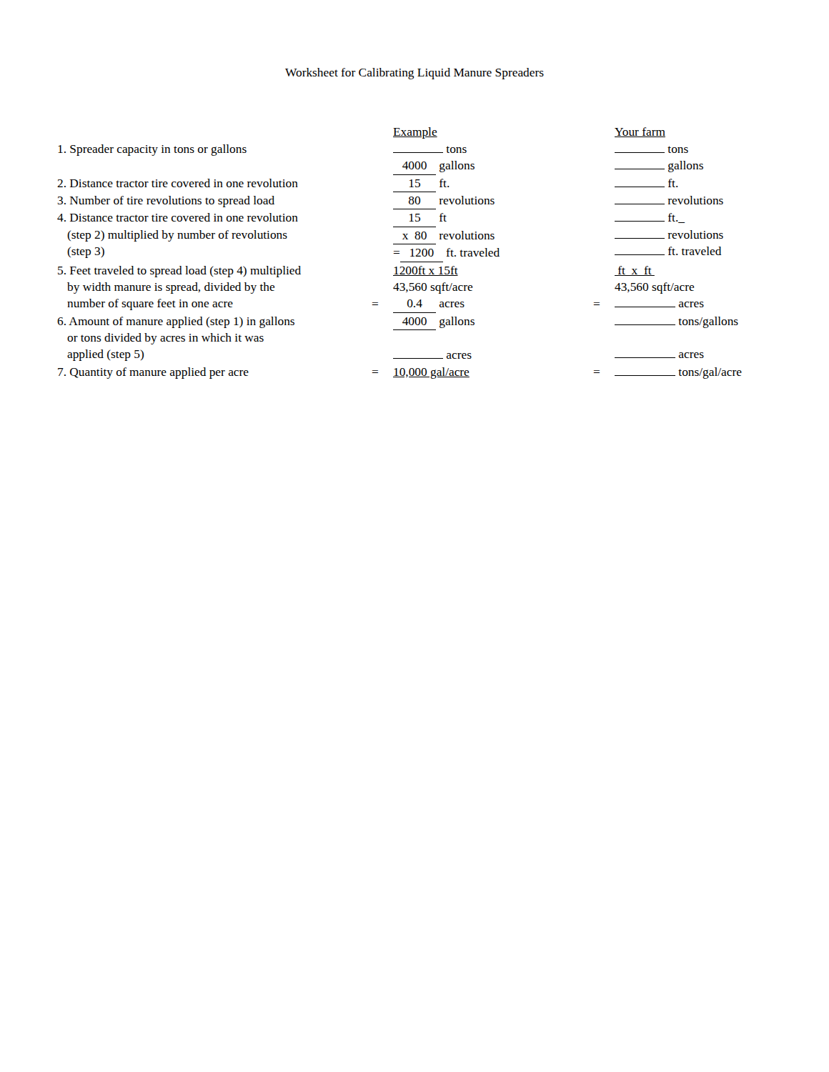Worksheet for Calibrating Liquid Manure Spreaders
| | | Example | | Your farm |
| 1. Spreader capacity in tons or gallons | | tons 4000 gallons | | tons gallons |
| 2. Distance tractor tire covered in one revolution | | 15 ft. | | ft. |
| 3. Number of tire revolutions to spread load | | 80 revolutions | | revolutions |
| 4. Distance tractor tire covered in one revolution (step 2) multiplied by number of revolutions (step 3) | | 15 ft x 80 revolutions = 1200 ft. traveled | | ft._ revolutions ft. traveled |
| 5. Feet traveled to spread load (step 4) multiplied by width manure is spread, divided by the number of square feet in one acre | = | 1200ft x 15ft 43,560 sqft/acre 0.4 acres | = | ft x ft 43,560 sqft/acre acres |
| 6. Amount of manure applied (step 1) in gallons or tons divided by acres in which it was applied (step 5) | | 4000 gallons acres | | tons/gallons acres |
| 7. Quantity of manure applied per acre | = | 10,000 gal/acre | = | tons/gal/acre |